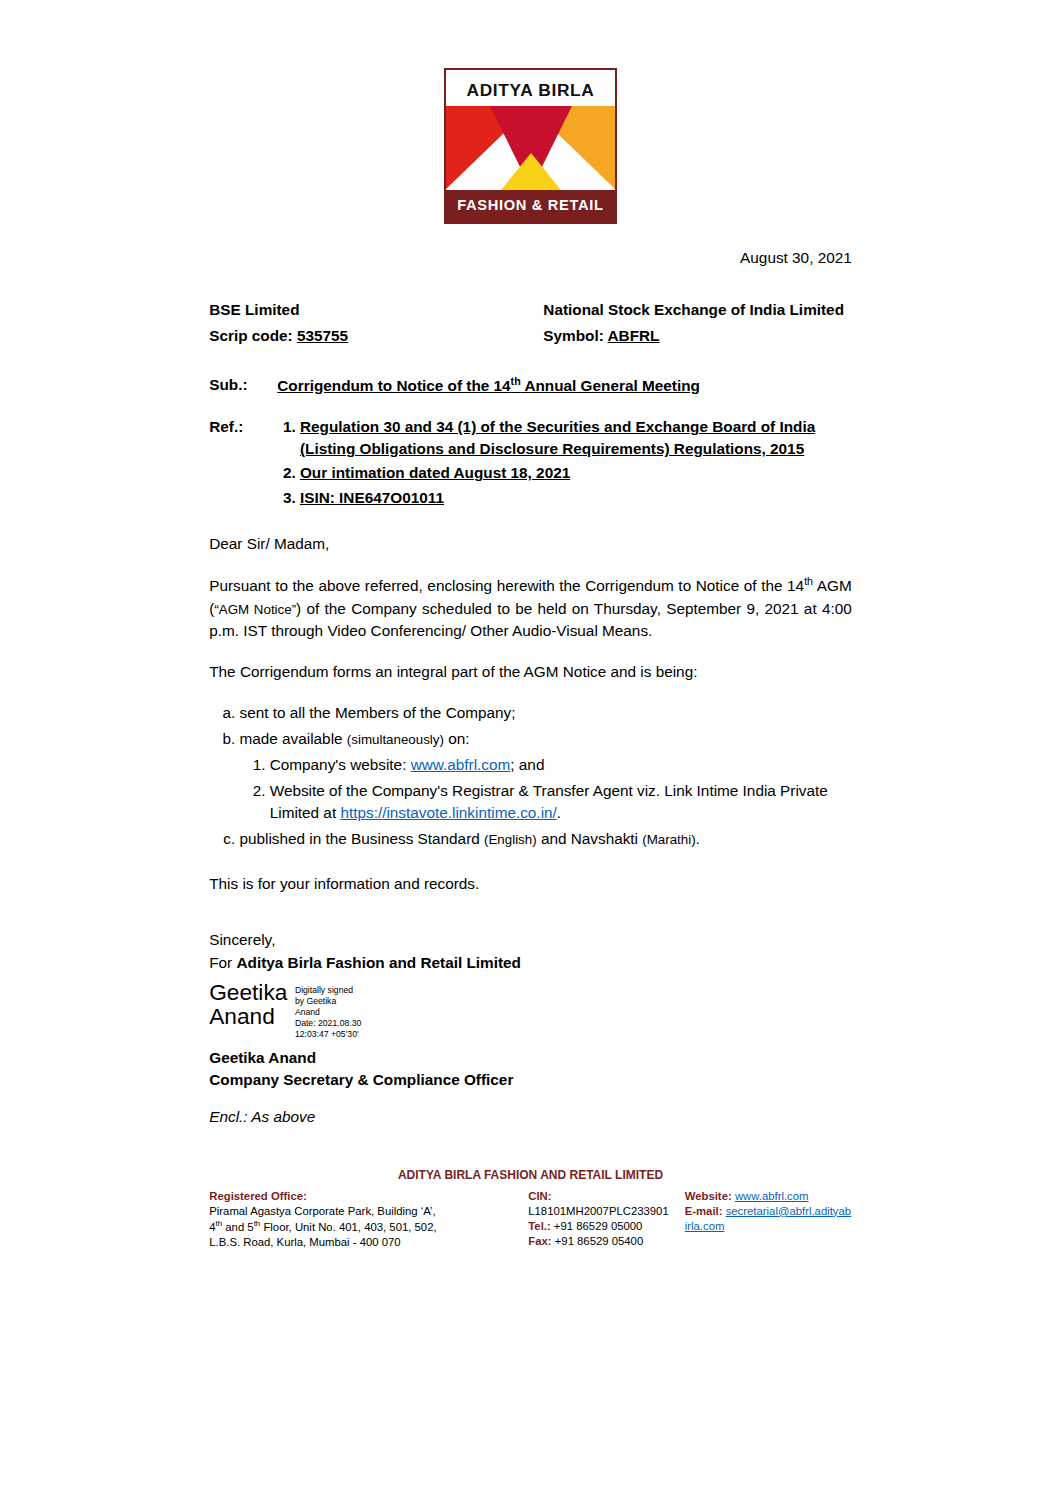ADITYA BIRLA
FASHION & RETAIL
August 30, 2021
BSE Limited
Scrip code: 535755
National Stock Exchange of India Limited
Symbol: ABFRL
Sub.:
Corrigendum to Notice of the 14th Annual General Meeting
Ref.:
Regulation 30 and 34 (1) of the Securities and Exchange Board of India (Listing Obligations and Disclosure Requirements) Regulations, 2015
Our intimation dated August 18, 2021
ISIN: INE647O01011
Dear Sir/ Madam,
Pursuant to the above referred, enclosing herewith the Corrigendum to Notice of the 14th AGM (“AGM Notice”) of the Company scheduled to be held on Thursday, September 9, 2021 at 4:00 p.m. IST through Video Conferencing/ Other Audio-Visual Means.
The Corrigendum forms an integral part of the AGM Notice and is being:
sent to all the Members of the Company;
made available (simultaneously) on:
Company's website: www.abfrl.com; and
Website of the Company's Registrar & Transfer Agent viz. Link Intime India Private Limited at https://instavote.linkintime.co.in/.
published in the Business Standard (English) and Navshakti (Marathi).
This is for your information and records.
Sincerely,
For Aditya Birla Fashion and Retail Limited
Geetika
Anand
Digitally signed
by Geetika
Anand
Date: 2021.08.30
12:03:47 +05'30'
Geetika Anand
Company Secretary & Compliance Officer
Encl.: As above
ADITYA BIRLA FASHION AND RETAIL LIMITED
Registered Office:
Piramal Agastya Corporate Park, Building ‘A’,
4th and 5th Floor, Unit No. 401, 403, 501, 502,
L.B.S. Road, Kurla, Mumbai - 400 070
CIN: L18101MH2007PLC233901
Tel.: +91 86529 05000
Fax: +91 86529 05400
Website: www.abfrl.com
E-mail: secretarial@abfrl.adityabirla.com